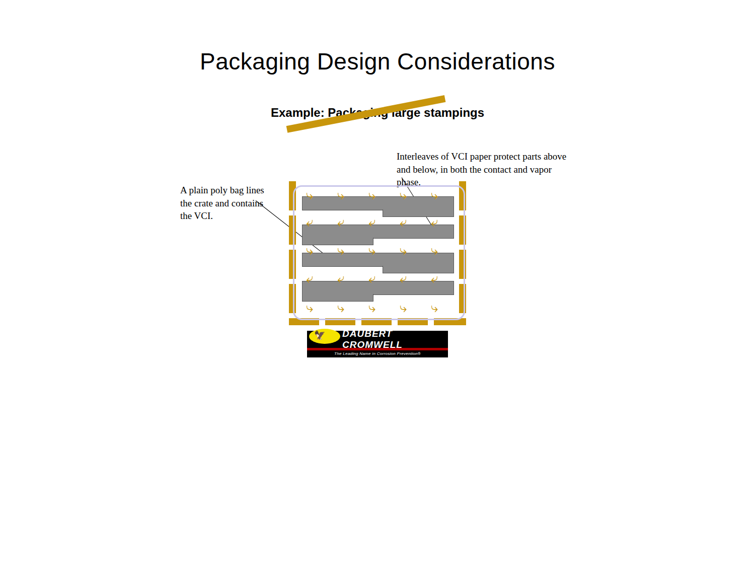Packaging Design Considerations
Example: Packaging large stampings
Interleaves of VCI paper protect parts above and below, in both the contact and vapor phase.
A plain poly bag lines the crate and contains the VCI.
⤷
⤷
⤷
⤷
⤷
⤶
⤶
⤶
⤶
⤶
⤷
⤷
⤷
⤷
⤷
⤶
⤶
⤶
⤶
⤶
⤷
⤷
⤷
⤷
⤷
🦅
DAUBERT CROMWELL
The Leading Name in Corrosion Prevention®